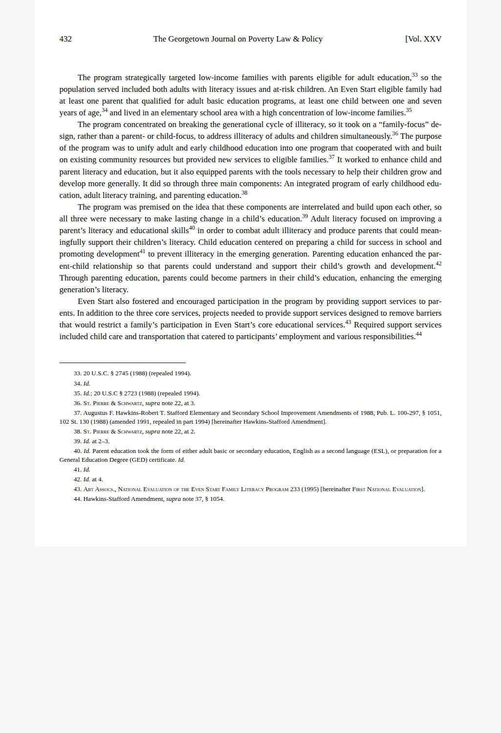432 The Georgetown Journal on Poverty Law & Policy [Vol. XXV
The program strategically targeted low-income families with parents eligible for adult education,33 so the population served included both adults with literacy issues and at-risk children. An Even Start eligible family had at least one parent that qualified for adult basic education programs, at least one child between one and seven years of age,34 and lived in an elementary school area with a high concentration of low-income families.35
The program concentrated on breaking the generational cycle of illiteracy, so it took on a “family-focus” design, rather than a parent- or child-focus, to address illiteracy of adults and children simultaneously.36 The purpose of the program was to unify adult and early childhood education into one program that cooperated with and built on existing community resources but provided new services to eligible families.37 It worked to enhance child and parent literacy and education, but it also equipped parents with the tools necessary to help their children grow and develop more generally. It did so through three main components: An integrated program of early childhood education, adult literacy training, and parenting education.38
The program was premised on the idea that these components are interrelated and build upon each other, so all three were necessary to make lasting change in a child’s education.39 Adult literacy focused on improving a parent’s literacy and educational skills40 in order to combat adult illiteracy and produce parents that could meaningfully support their children’s literacy. Child education centered on preparing a child for success in school and promoting development41 to prevent illiteracy in the emerging generation. Parenting education enhanced the parent-child relationship so that parents could understand and support their child’s growth and development.42 Through parenting education, parents could become partners in their child’s education, enhancing the emerging generation’s literacy.
Even Start also fostered and encouraged participation in the program by providing support services to parents. In addition to the three core services, projects needed to provide support services designed to remove barriers that would restrict a family’s participation in Even Start’s core educational services.43 Required support services included child care and transportation that catered to participants’ employment and various responsibilities.44
33. 20 U.S.C. § 2745 (1988) (repealed 1994).
34. Id.
35. Id.; 20 U.S.C § 2723 (1988) (repealed 1994).
36. St. Pierre & Schwartz, supra note 22, at 3.
37. Augustus F. Hawkins-Robert T. Stafford Elementary and Secondary School Improvement Amendments of 1988, Pub. L. 100-297, § 1051, 102 St. 130 (1988) (amended 1991, repealed in part 1994) [hereinafter Hawkins-Stafford Amendment].
38. St. Pierre & Schwartz, supra note 22, at 2.
39. Id. at 2–3.
40. Id. Parent education took the form of either adult basic or secondary education, English as a second language (ESL), or preparation for a General Education Degree (GED) certificate. Id.
41. Id.
42. Id. at 4.
43. Abt Assocs., National Evaluation of the Even Start Family Literacy Program 233 (1995) [hereinafter First National Evaluation].
44. Hawkins-Stafford Amendment, supra note 37, § 1054.